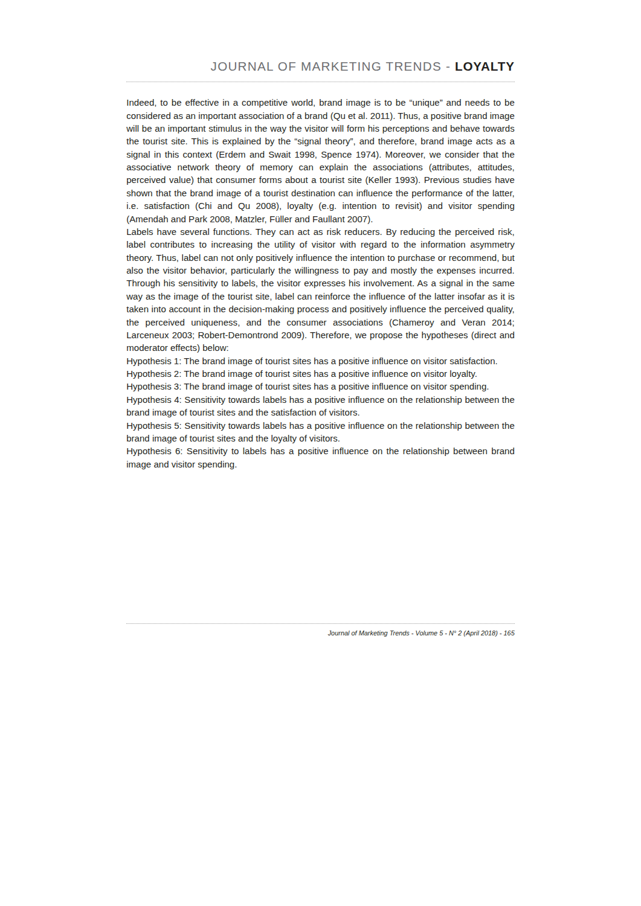JOURNAL OF MARKETING TRENDS - LOYALTY
Indeed, to be effective in a competitive world, brand image is to be “unique” and needs to be considered as an important association of a brand (Qu et al. 2011). Thus, a positive brand image will be an important stimulus in the way the visitor will form his perceptions and behave towards the tourist site. This is explained by the “signal theory”, and therefore, brand image acts as a signal in this context (Erdem and Swait 1998, Spence 1974). Moreover, we consider that the associative network theory of memory can explain the associations (attributes, attitudes, perceived value) that consumer forms about a tourist site (Keller 1993). Previous studies have shown that the brand image of a tourist destination can influence the performance of the latter, i.e. satisfaction (Chi and Qu 2008), loyalty (e.g. intention to revisit) and visitor spending (Amendah and Park 2008, Matzler, Füller and Faullant 2007).
Labels have several functions. They can act as risk reducers. By reducing the perceived risk, label contributes to increasing the utility of visitor with regard to the information asymmetry theory. Thus, label can not only positively influence the intention to purchase or recommend, but also the visitor behavior, particularly the willingness to pay and mostly the expenses incurred. Through his sensitivity to labels, the visitor expresses his involvement. As a signal in the same way as the image of the tourist site, label can reinforce the influence of the latter insofar as it is taken into account in the decision-making process and positively influence the perceived quality, the perceived uniqueness, and the consumer associations (Chameroy and Veran 2014; Larceneux 2003; Robert-Demontrond 2009). Therefore, we propose the hypotheses (direct and moderator effects) below:
Hypothesis 1: The brand image of tourist sites has a positive influence on visitor satisfaction.
Hypothesis 2: The brand image of tourist sites has a positive influence on visitor loyalty.
Hypothesis 3: The brand image of tourist sites has a positive influence on visitor spending.
Hypothesis 4: Sensitivity towards labels has a positive influence on the relationship between the brand image of tourist sites and the satisfaction of visitors.
Hypothesis 5: Sensitivity towards labels has a positive influence on the relationship between the brand image of tourist sites and the loyalty of visitors.
Hypothesis 6: Sensitivity to labels has a positive influence on the relationship between brand image and visitor spending.
Journal of Marketing Trends - Volume 5 - N° 2 (April 2018) - 165